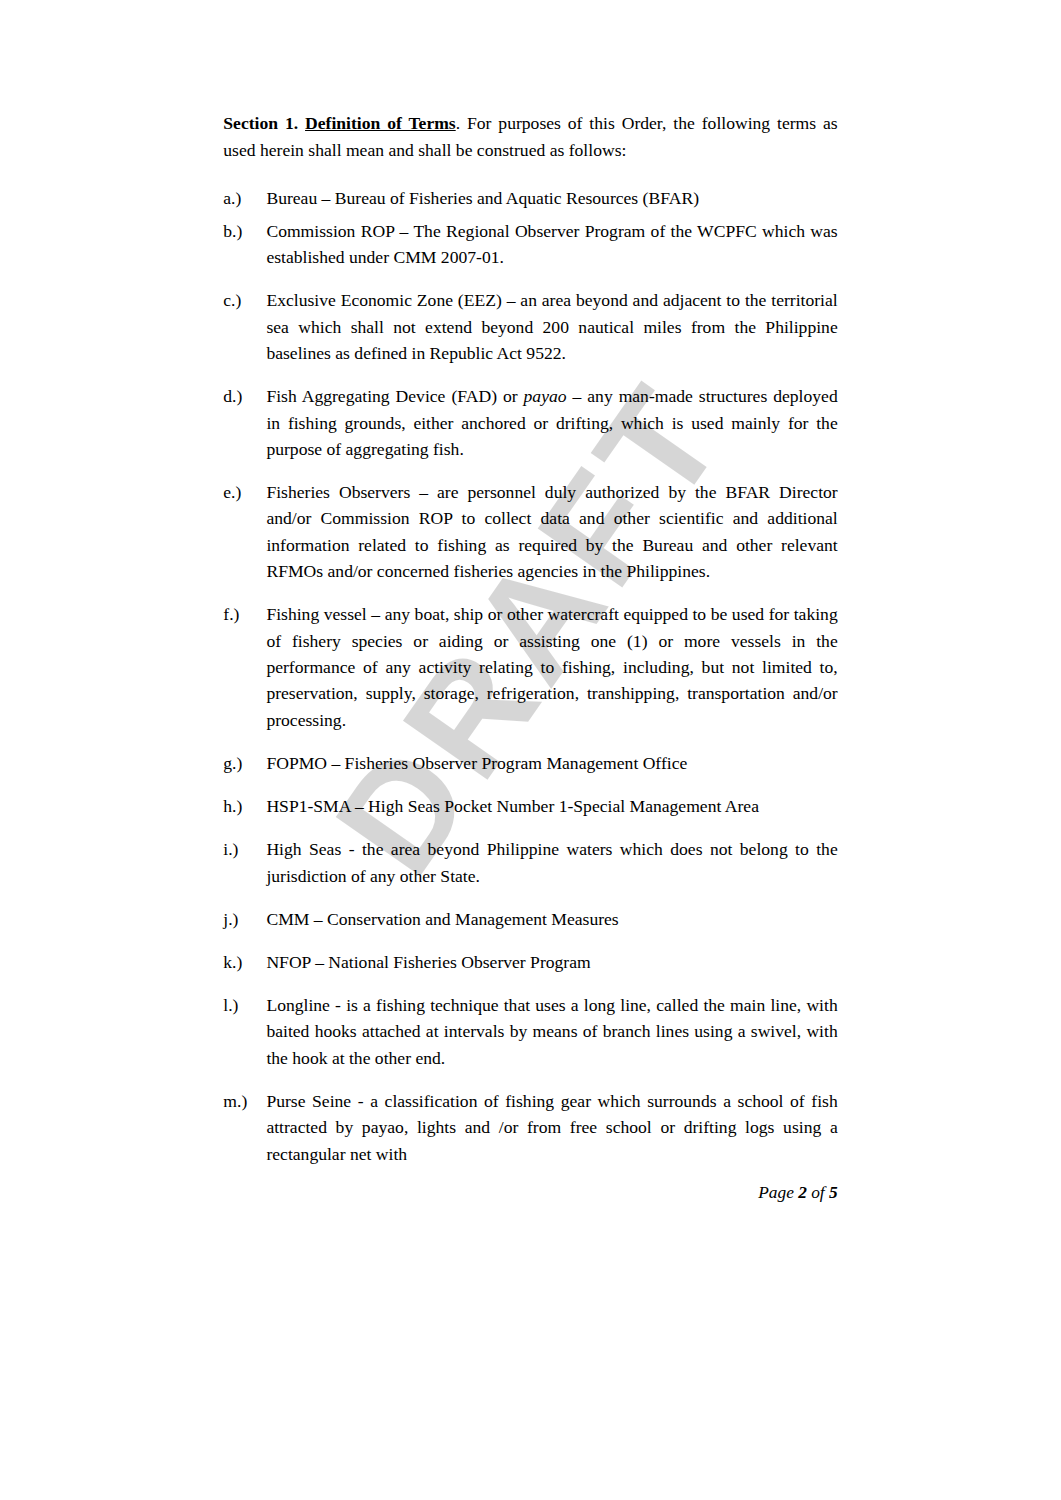DRAFT
Section 1. Definition of Terms. For purposes of this Order, the following terms as used herein shall mean and shall be construed as follows:
a.) Bureau – Bureau of Fisheries and Aquatic Resources (BFAR)
b.) Commission ROP – The Regional Observer Program of the WCPFC which was established under CMM 2007-01.
c.) Exclusive Economic Zone (EEZ) – an area beyond and adjacent to the territorial sea which shall not extend beyond 200 nautical miles from the Philippine baselines as defined in Republic Act 9522.
d.) Fish Aggregating Device (FAD) or payao – any man-made structures deployed in fishing grounds, either anchored or drifting, which is used mainly for the purpose of aggregating fish.
e.) Fisheries Observers – are personnel duly authorized by the BFAR Director and/or Commission ROP to collect data and other scientific and additional information related to fishing as required by the Bureau and other relevant RFMOs and/or concerned fisheries agencies in the Philippines.
f.) Fishing vessel – any boat, ship or other watercraft equipped to be used for taking of fishery species or aiding or assisting one (1) or more vessels in the performance of any activity relating to fishing, including, but not limited to, preservation, supply, storage, refrigeration, transhipping, transportation and/or processing.
g.) FOPMO – Fisheries Observer Program Management Office
h.) HSP1-SMA – High Seas Pocket Number 1-Special Management Area
i.) High Seas - the area beyond Philippine waters which does not belong to the jurisdiction of any other State.
j.) CMM – Conservation and Management Measures
k.) NFOP – National Fisheries Observer Program
l.) Longline - is a fishing technique that uses a long line, called the main line, with baited hooks attached at intervals by means of branch lines using a swivel, with the hook at the other end.
m.) Purse Seine - a classification of fishing gear which surrounds a school of fish attracted by payao, lights and /or from free school or drifting logs using a rectangular net with
Page 2 of 5